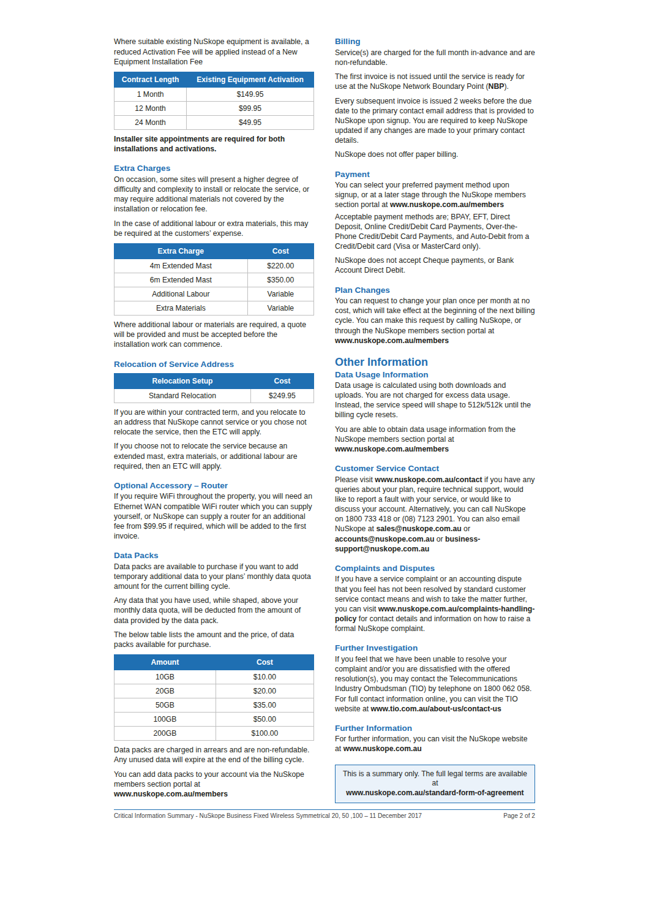Where suitable existing NuSkope equipment is available, a reduced Activation Fee will be applied instead of a New Equipment Installation Fee
| Contract Length | Existing Equipment Activation |
| --- | --- |
| 1 Month | $149.95 |
| 12 Month | $99.95 |
| 24 Month | $49.95 |
Installer site appointments are required for both installations and activations.
Extra Charges
On occasion, some sites will present a higher degree of difficulty and complexity to install or relocate the service, or may require additional materials not covered by the installation or relocation fee.
In the case of additional labour or extra materials, this may be required at the customers’ expense.
| Extra Charge | Cost |
| --- | --- |
| 4m Extended Mast | $220.00 |
| 6m Extended Mast | $350.00 |
| Additional Labour | Variable |
| Extra Materials | Variable |
Where additional labour or materials are required, a quote will be provided and must be accepted before the installation work can commence.
Relocation of Service Address
| Relocation Setup | Cost |
| --- | --- |
| Standard Relocation | $249.95 |
If you are within your contracted term, and you relocate to an address that NuSkope cannot service or you chose not relocate the service, then the ETC will apply.
If you choose not to relocate the service because an extended mast, extra materials, or additional labour are required, then an ETC will apply.
Optional Accessory – Router
If you require WiFi throughout the property, you will need an Ethernet WAN compatible WiFi router which you can supply yourself, or NuSkope can supply a router for an additional fee from $99.95 if required, which will be added to the first invoice.
Data Packs
Data packs are available to purchase if you want to add temporary additional data to your plans’ monthly data quota amount for the current billing cycle.
Any data that you have used, while shaped, above your monthly data quota, will be deducted from the amount of data provided by the data pack.
The below table lists the amount and the price, of data packs available for purchase.
| Amount | Cost |
| --- | --- |
| 10GB | $10.00 |
| 20GB | $20.00 |
| 50GB | $35.00 |
| 100GB | $50.00 |
| 200GB | $100.00 |
Data packs are charged in arrears and are non-refundable. Any unused data will expire at the end of the billing cycle.
You can add data packs to your account via the NuSkope members section portal at www.nuskope.com.au/members
Billing
Service(s) are charged for the full month in-advance and are non-refundable.
The first invoice is not issued until the service is ready for use at the NuSkope Network Boundary Point (NBP).
Every subsequent invoice is issued 2 weeks before the due date to the primary contact email address that is provided to NuSkope upon signup. You are required to keep NuSkope updated if any changes are made to your primary contact details.
NuSkope does not offer paper billing.
Payment
You can select your preferred payment method upon signup, or at a later stage through the NuSkope members section portal at www.nuskope.com.au/members
Acceptable payment methods are; BPAY, EFT, Direct Deposit, Online Credit/Debit Card Payments, Over-the-Phone Credit/Debit Card Payments, and Auto-Debit from a Credit/Debit card (Visa or MasterCard only).
NuSkope does not accept Cheque payments, or Bank Account Direct Debit.
Plan Changes
You can request to change your plan once per month at no cost, which will take effect at the beginning of the next billing cycle. You can make this request by calling NuSkope, or through the NuSkope members section portal at www.nuskope.com.au/members
Other Information
Data Usage Information
Data usage is calculated using both downloads and uploads. You are not charged for excess data usage. Instead, the service speed will shape to 512k/512k until the billing cycle resets.
You are able to obtain data usage information from the NuSkope members section portal at www.nuskope.com.au/members
Customer Service Contact
Please visit www.nuskope.com.au/contact if you have any queries about your plan, require technical support, would like to report a fault with your service, or would like to discuss your account. Alternatively, you can call NuSkope on 1800 733 418 or (08) 7123 2901. You can also email NuSkope at sales@nuskope.com.au or accounts@nuskope.com.au or business-support@nuskope.com.au
Complaints and Disputes
If you have a service complaint or an accounting dispute that you feel has not been resolved by standard customer service contact means and wish to take the matter further, you can visit www.nuskope.com.au/complaints-handling-policy for contact details and information on how to raise a formal NuSkope complaint.
Further Investigation
If you feel that we have been unable to resolve your complaint and/or you are dissatisfied with the offered resolution(s), you may contact the Telecommunications Industry Ombudsman (TIO) by telephone on 1800 062 058. For full contact information online, you can visit the TIO website at www.tio.com.au/about-us/contact-us
Further Information
For further information, you can visit the NuSkope website at www.nuskope.com.au
This is a summary only. The full legal terms are available at www.nuskope.com.au/standard-form-of-agreement
Critical Information Summary - NuSkope Business Fixed Wireless Symmetrical 20, 50 ,100 – 11 December 2017
Page 2 of 2